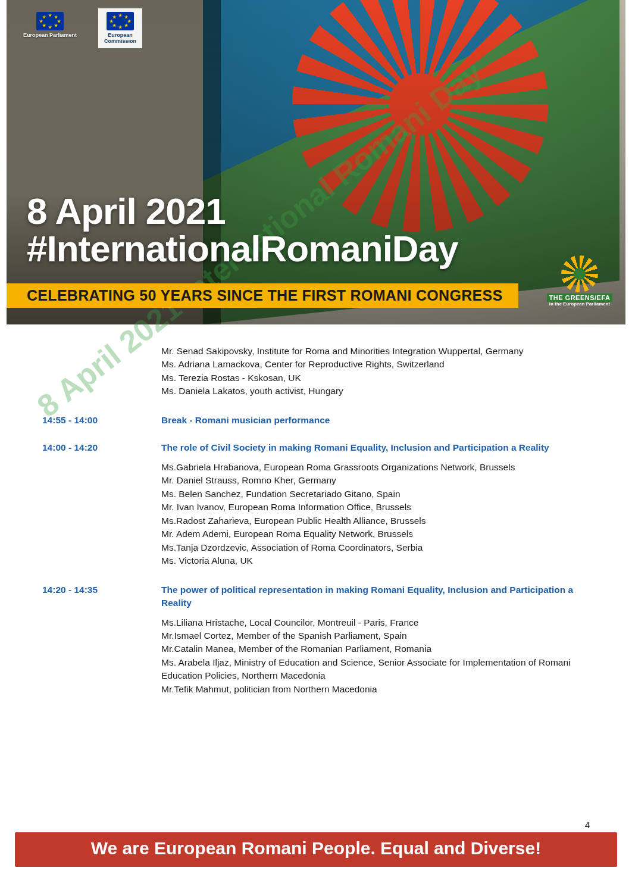★ ★ ★ ★ ★ ★ ★ ★
European Parliament
★ ★ ★ ★ ★ ★ ★ ★
European
Commission
8 April 2021#InternationalRomaniDay
CELEBRATING 50 YEARS SINCE THE FIRST ROMANI CONGRESS
THE GREENS/EFA
in the European Parliament
8 April 2021 International Romani Day
| | Mr. Senad Sakipovsky, Institute for Roma and Minorities Integration Wuppertal, Germany Ms. Adriana Lamackova, Center for Reproductive Rights, Switzerland Ms. Terezia Rostas - Kskosan, UK Ms. Daniela Lakatos, youth activist, Hungary |
| 14:55 - 14:00 | Break - Romani musician performance |
| 14:00 - 14:20 | The role of Civil Society in making Romani Equality, Inclusion and Participation a Reality Ms.Gabriela Hrabanova, European Roma Grassroots Organizations Network, Brussels Mr. Daniel Strauss, Romno Kher, Germany Ms. Belen Sanchez, Fundation Secretariado Gitano, Spain Mr. Ivan Ivanov, European Roma Information Office, Brussels Ms.Radost Zaharieva, European Public Health Alliance, Brussels Mr. Adem Ademi, European Roma Equality Network, Brussels Ms.Tanja Dzordzevic, Association of Roma Coordinators, Serbia Ms. Victoria Aluna, UK |
| 14:20 - 14:35 | The power of political representation in making Romani Equality, Inclusion and Participation a Reality Ms.Liliana Hristache, Local Councilor, Montreuil - Paris, France Mr.Ismael Cortez, Member of the Spanish Parliament, Spain Mr.Catalin Manea, Member of the Romanian Parliament, Romania Ms. Arabela Iljaz, Ministry of Education and Science, Senior Associate for Implementation of Romani Education Policies, Northern Macedonia Mr.Tefik Mahmut, politician from Northern Macedonia |
4
We are European Romani People. Equal and Diverse!